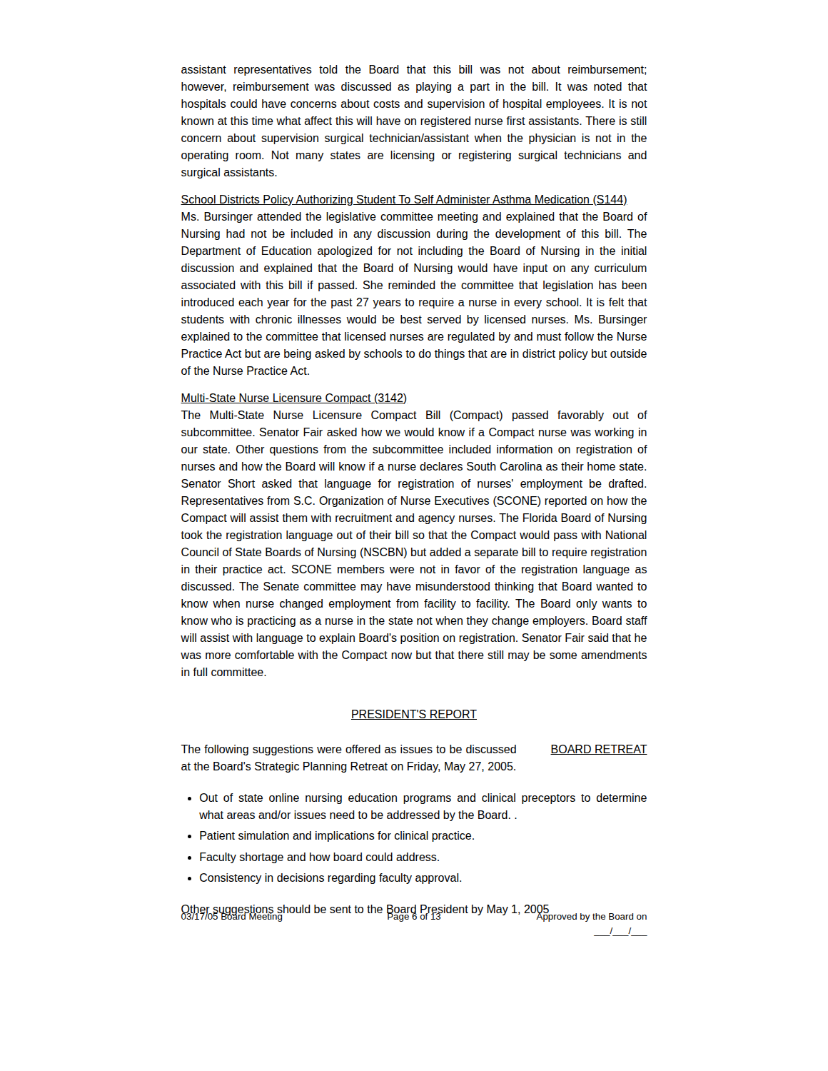assistant representatives told the Board that this bill was not about reimbursement; however, reimbursement was discussed as playing a part in the bill. It was noted that hospitals could have concerns about costs and supervision of hospital employees. It is not known at this time what affect this will have on registered nurse first assistants. There is still concern about supervision surgical technician/assistant when the physician is not in the operating room. Not many states are licensing or registering surgical technicians and surgical assistants.
School Districts Policy Authorizing Student To Self Administer Asthma Medication (S144)
Ms. Bursinger attended the legislative committee meeting and explained that the Board of Nursing had not be included in any discussion during the development of this bill. The Department of Education apologized for not including the Board of Nursing in the initial discussion and explained that the Board of Nursing would have input on any curriculum associated with this bill if passed. She reminded the committee that legislation has been introduced each year for the past 27 years to require a nurse in every school. It is felt that students with chronic illnesses would be best served by licensed nurses. Ms. Bursinger explained to the committee that licensed nurses are regulated by and must follow the Nurse Practice Act but are being asked by schools to do things that are in district policy but outside of the Nurse Practice Act.
Multi-State Nurse Licensure Compact (3142)
The Multi-State Nurse Licensure Compact Bill (Compact) passed favorably out of subcommittee. Senator Fair asked how we would know if a Compact nurse was working in our state. Other questions from the subcommittee included information on registration of nurses and how the Board will know if a nurse declares South Carolina as their home state. Senator Short asked that language for registration of nurses' employment be drafted. Representatives from S.C. Organization of Nurse Executives (SCONE) reported on how the Compact will assist them with recruitment and agency nurses. The Florida Board of Nursing took the registration language out of their bill so that the Compact would pass with National Council of State Boards of Nursing (NSCBN) but added a separate bill to require registration in their practice act. SCONE members were not in favor of the registration language as discussed. The Senate committee may have misunderstood thinking that Board wanted to know when nurse changed employment from facility to facility. The Board only wants to know who is practicing as a nurse in the state not when they change employers. Board staff will assist with language to explain Board's position on registration. Senator Fair said that he was more comfortable with the Compact now but that there still may be some amendments in full committee.
PRESIDENT'S REPORT
BOARD RETREAT
The following suggestions were offered as issues to be discussed at the Board's Strategic Planning Retreat on Friday, May 27, 2005.
Out of state online nursing education programs and clinical preceptors to determine what areas and/or issues need to be addressed by the Board. .
Patient simulation and implications for clinical practice.
Faculty shortage and how board could address.
Consistency in decisions regarding faculty approval.
Other suggestions should be sent to the Board President by May 1, 2005
03/17/05 Board Meeting
Page 6 of 13
Approved by the Board on ___/___/___